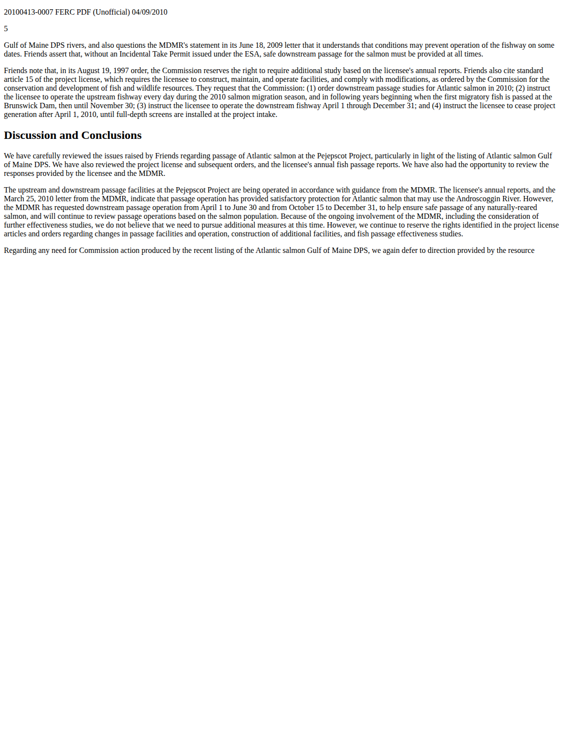20100413-0007 FERC PDF (Unofficial) 04/09/2010
5
Gulf of Maine DPS rivers, and also questions the MDMR's statement in its June 18, 2009 letter that it understands that conditions may prevent operation of the fishway on some dates. Friends assert that, without an Incidental Take Permit issued under the ESA, safe downstream passage for the salmon must be provided at all times.
Friends note that, in its August 19, 1997 order, the Commission reserves the right to require additional study based on the licensee's annual reports. Friends also cite standard article 15 of the project license, which requires the licensee to construct, maintain, and operate facilities, and comply with modifications, as ordered by the Commission for the conservation and development of fish and wildlife resources. They request that the Commission: (1) order downstream passage studies for Atlantic salmon in 2010; (2) instruct the licensee to operate the upstream fishway every day during the 2010 salmon migration season, and in following years beginning when the first migratory fish is passed at the Brunswick Dam, then until November 30; (3) instruct the licensee to operate the downstream fishway April 1 through December 31; and (4) instruct the licensee to cease project generation after April 1, 2010, until full-depth screens are installed at the project intake.
Discussion and Conclusions
We have carefully reviewed the issues raised by Friends regarding passage of Atlantic salmon at the Pejepscot Project, particularly in light of the listing of Atlantic salmon Gulf of Maine DPS. We have also reviewed the project license and subsequent orders, and the licensee's annual fish passage reports. We have also had the opportunity to review the responses provided by the licensee and the MDMR.
The upstream and downstream passage facilities at the Pejepscot Project are being operated in accordance with guidance from the MDMR. The licensee's annual reports, and the March 25, 2010 letter from the MDMR, indicate that passage operation has provided satisfactory protection for Atlantic salmon that may use the Androscoggin River. However, the MDMR has requested downstream passage operation from April 1 to June 30 and from October 15 to December 31, to help ensure safe passage of any naturally-reared salmon, and will continue to review passage operations based on the salmon population. Because of the ongoing involvement of the MDMR, including the consideration of further effectiveness studies, we do not believe that we need to pursue additional measures at this time. However, we continue to reserve the rights identified in the project license articles and orders regarding changes in passage facilities and operation, construction of additional facilities, and fish passage effectiveness studies.
Regarding any need for Commission action produced by the recent listing of the Atlantic salmon Gulf of Maine DPS, we again defer to direction provided by the resource